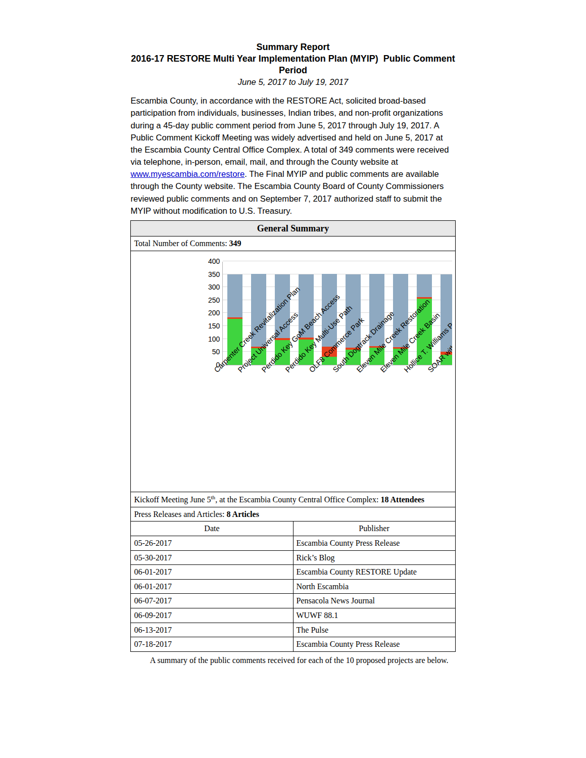Summary Report 2016-17 RESTORE Multi Year Implementation Plan (MYIP) Public Comment Period
June 5, 2017 to July 19, 2017
Escambia County, in accordance with the RESTORE Act, solicited broad-based participation from individuals, businesses, Indian tribes, and non-profit organizations during a 45-day public comment period from June 5, 2017 through July 19, 2017. A Public Comment Kickoff Meeting was widely advertised and held on June 5, 2017 at the Escambia County Central Office Complex. A total of 349 comments were received via telephone, in-person, email, mail, and through the County website at www.myescambia.com/restore. The Final MYIP and public comments are available through the County website. The Escambia County Board of County Commissioners reviewed public comments and on September 7, 2017 authorized staff to submit the MYIP without modification to U.S. Treasury.
| General Summary |
| Total Number of Comments: 349 |
| 0 50 100 150 200 250 300 350 400 Carpenter Creek Revitalization Plan Project Universal Access Perdido Key GoM Beach Access Perdido Key Multi-Use Path OLF8 Commerce Park South Dogtrack Drainage Eleven Mile Creek Restoration Eleven Mile Creek Basin Hollice T. Williams Park SOAR with RESTORE Neutral Do Not Support Support |
| Kickoff Meeting June 5 th , at the Escambia County Central Office Complex: 18 Attendees |
| Press Releases and Articles: 8 Articles |
| Date | Publisher |
| 05-26-2017 | Escambia County Press Release |
| 05-30-2017 | Rick’s Blog |
| 06-01-2017 | Escambia County RESTORE Update |
| 06-01-2017 | North Escambia |
| 06-07-2017 | Pensacola News Journal |
| 06-09-2017 | WUWF 88.1 |
| 06-13-2017 | The Pulse |
| 07-18-2017 | Escambia County Press Release |
A summary of the public comments received for each of the 10 proposed projects are below.